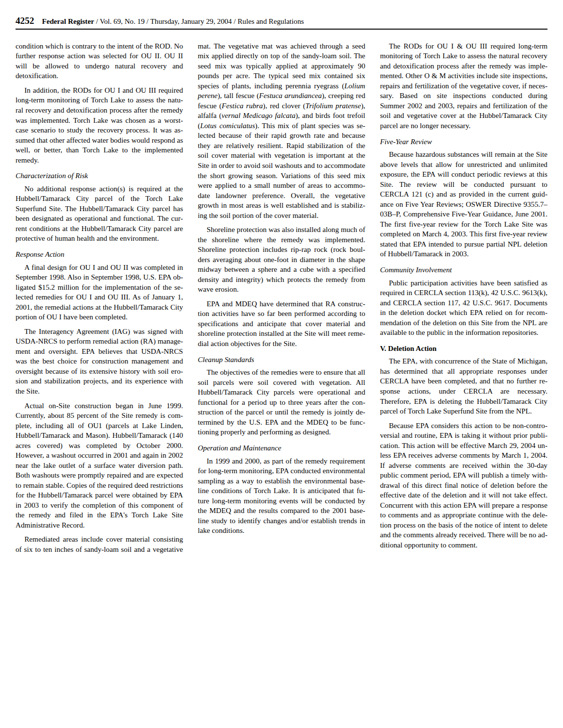4252 Federal Register / Vol. 69, No. 19 / Thursday, January 29, 2004 / Rules and Regulations
condition which is contrary to the intent of the ROD. No further response action was selected for OU II. OU II will be allowed to undergo natural recovery and detoxification.
In addition, the RODs for OU I and OU III required long-term monitoring of Torch Lake to assess the natural recovery and detoxification process after the remedy was implemented. Torch Lake was chosen as a worst-case scenario to study the recovery process. It was assumed that other affected water bodies would respond as well, or better, than Torch Lake to the implemented remedy.
Characterization of Risk
No additional response action(s) is required at the Hubbell/Tamarack City parcel of the Torch Lake Superfund Site. The Hubbell/Tamarack City parcel has been designated as operational and functional. The current conditions at the Hubbell/Tamarack City parcel are protective of human health and the environment.
Response Action
A final design for OU I and OU II was completed in September 1998. Also in September 1998, U.S. EPA obligated $15.2 million for the implementation of the selected remedies for OU I and OU III. As of January 1, 2001, the remedial actions at the Hubbell/Tamarack City portion of OU I have been completed.
The Interagency Agreement (IAG) was signed with USDA-NRCS to perform remedial action (RA) management and oversight. EPA believes that USDA-NRCS was the best choice for construction management and oversight because of its extensive history with soil erosion and stabilization projects, and its experience with the Site.
Actual on-Site construction began in June 1999. Currently, about 85 percent of the Site remedy is complete, including all of OU1 (parcels at Lake Linden, Hubbell/Tamarack and Mason). Hubbell/Tamarack (140 acres covered) was completed by October 2000. However, a washout occurred in 2001 and again in 2002 near the lake outlet of a surface water diversion path. Both washouts were promptly repaired and are expected to remain stable. Copies of the required deed restrictions for the Hubbell/Tamarack parcel were obtained by EPA in 2003 to verify the completion of this component of the remedy and filed in the EPA's Torch Lake Site Administrative Record.
Remediated areas include cover material consisting of six to ten inches of sandy-loam soil and a vegetative mat. The vegetative mat was achieved through a seed mix applied directly on top of the sandy-loam soil. The seed mix was typically applied at approximately 90 pounds per acre. The typical seed mix contained six species of plants, including perennia ryegrass (Lolium perene), tall fescue (Festuca arundiancea), creeping red fescue (Festica rubra), red clover (Trifolium pratense), alfalfa (vernal Medicago falcata), and birds foot trefoil (Lotus comiculatus). This mix of plant species was selected because of their rapid growth rate and because they are relatively resilient. Rapid stabilization of the soil cover material with vegetation is important at the Site in order to avoid soil washouts and to accommodate the short growing season. Variations of this seed mix were applied to a small number of areas to accommodate landowner preference. Overall, the vegetative growth in most areas is well established and is stabilizing the soil portion of the cover material.
Shoreline protection was also installed along much of the shoreline where the remedy was implemented. Shoreline protection includes rip-rap rock (rock boulders averaging about one-foot in diameter in the shape midway between a sphere and a cube with a specified density and integrity) which protects the remedy from wave erosion.
EPA and MDEQ have determined that RA construction activities have so far been performed according to specifications and anticipate that cover material and shoreline protection installed at the Site will meet remedial action objectives for the Site.
Cleanup Standards
The objectives of the remedies were to ensure that all soil parcels were soil covered with vegetation. All Hubbell/Tamarack City parcels were operational and functional for a period up to three years after the construction of the parcel or until the remedy is jointly determined by the U.S. EPA and the MDEQ to be functioning properly and performing as designed.
Operation and Maintenance
In 1999 and 2000, as part of the remedy requirement for long-term monitoring, EPA conducted environmental sampling as a way to establish the environmental baseline conditions of Torch Lake. It is anticipated that future long-term monitoring events will be conducted by the MDEQ and the results compared to the 2001 baseline study to identify changes and/or establish trends in lake conditions.
The RODs for OU I & OU III required long-term monitoring of Torch Lake to assess the natural recovery and detoxification process after the remedy was implemented. Other O & M activities include site inspections, repairs and fertilization of the vegetative cover, if necessary. Based on site inspections conducted during Summer 2002 and 2003, repairs and fertilization of the soil and vegetative cover at the Hubbel/Tamarack City parcel are no longer necessary.
Five-Year Review
Because hazardous substances will remain at the Site above levels that allow for unrestricted and unlimited exposure, the EPA will conduct periodic reviews at this Site. The review will be conducted pursuant to CERCLA 121 (c) and as provided in the current guidance on Five Year Reviews; OSWER Directive 9355.7–03B–P, Comprehensive Five-Year Guidance, June 2001. The first five-year review for the Torch Lake Site was completed on March 4, 2003. This first five-year review stated that EPA intended to pursue partial NPL deletion of Hubbell/Tamarack in 2003.
Community Involvement
Public participation activities have been satisfied as required in CERCLA section 113(k), 42 U.S.C. 9613(k), and CERCLA section 117, 42 U.S.C. 9617. Documents in the deletion docket which EPA relied on for recommendation of the deletion on this Site from the NPL are available to the public in the information repositories.
V. Deletion Action
The EPA, with concurrence of the State of Michigan, has determined that all appropriate responses under CERCLA have been completed, and that no further response actions, under CERCLA are necessary. Therefore, EPA is deleting the Hubbell/Tamarack City parcel of Torch Lake Superfund Site from the NPL.
Because EPA considers this action to be non-controversial and routine, EPA is taking it without prior publication. This action will be effective March 29, 2004 unless EPA receives adverse comments by March 1, 2004. If adverse comments are received within the 30-day public comment period, EPA will publish a timely withdrawal of this direct final notice of deletion before the effective date of the deletion and it will not take effect. Concurrent with this action EPA will prepare a response to comments and as appropriate continue with the deletion process on the basis of the notice of intent to delete and the comments already received. There will be no additional opportunity to comment.